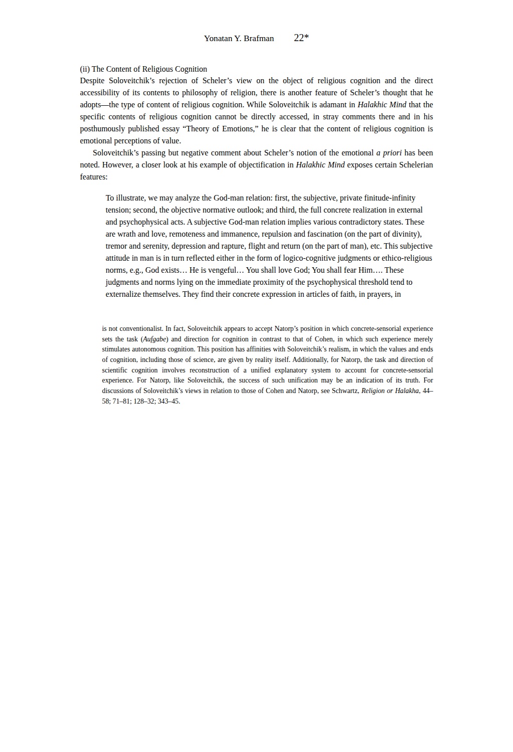Yonatan Y. Brafman 22*
(ii) The Content of Religious Cognition
Despite Soloveitchik’s rejection of Scheler’s view on the object of religious cognition and the direct accessibility of its contents to philosophy of religion, there is another feature of Scheler’s thought that he adopts—the type of content of religious cognition. While Soloveitchik is adamant in Halakhic Mind that the specific contents of religious cognition cannot be directly accessed, in stray comments there and in his posthumously published essay “Theory of Emotions,” he is clear that the content of religious cognition is emotional perceptions of value.
Soloveitchik’s passing but negative comment about Scheler’s notion of the emotional a priori has been noted. However, a closer look at his example of objectification in Halakhic Mind exposes certain Schelerian features:
To illustrate, we may analyze the God-man relation: first, the subjective, private finitude-infinity tension; second, the objective normative outlook; and third, the full concrete realization in external and psychophysical acts. A subjective God-man relation implies various contradictory states. These are wrath and love, remoteness and immanence, repulsion and fascination (on the part of divinity), tremor and serenity, depression and rapture, flight and return (on the part of man), etc. This subjective attitude in man is in turn reflected either in the form of logico-cognitive judgments or ethico-religious norms, e.g., God exists… He is vengeful… You shall love God; You shall fear Him…. These judgments and norms lying on the immediate proximity of the psychophysical threshold tend to externalize themselves. They find their concrete expression in articles of faith, in prayers, in
is not conventionalist. In fact, Soloveitchik appears to accept Natorp’s position in which concrete-sensorial experience sets the task (Aufgabe) and direction for cognition in contrast to that of Cohen, in which such experience merely stimulates autonomous cognition. This position has affinities with Soloveitchik’s realism, in which the values and ends of cognition, including those of science, are given by reality itself. Additionally, for Natorp, the task and direction of scientific cognition involves reconstruction of a unified explanatory system to account for concrete-sensorial experience. For Natorp, like Soloveitchik, the success of such unification may be an indication of its truth. For discussions of Soloveitchik’s views in relation to those of Cohen and Natorp, see Schwartz, Religion or Halakha, 44–58; 71–81; 128–32; 343–45.